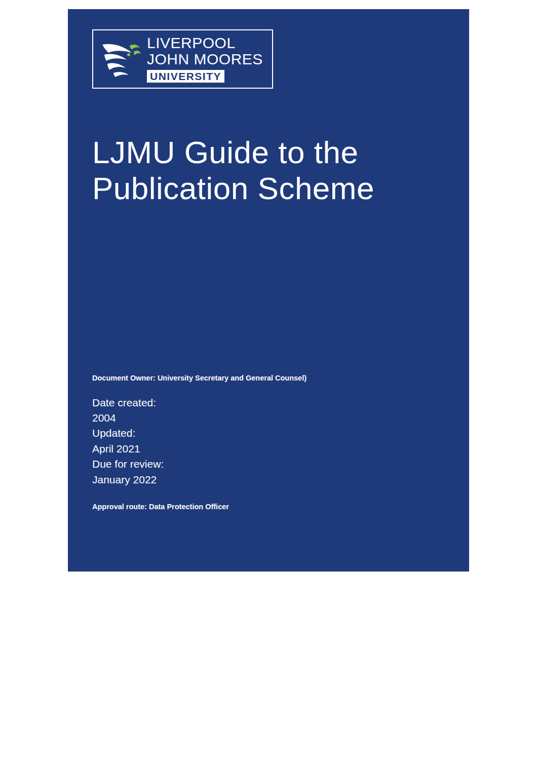LIVERPOOL JOHN MOORES UNIVERSITY
LJMU Guide to the Publication Scheme
Document Owner: University Secretary and General Counsel)
Date created: 2004 Updated: April 2021 Due for review: January 2022
Approval route: Data Protection Officer